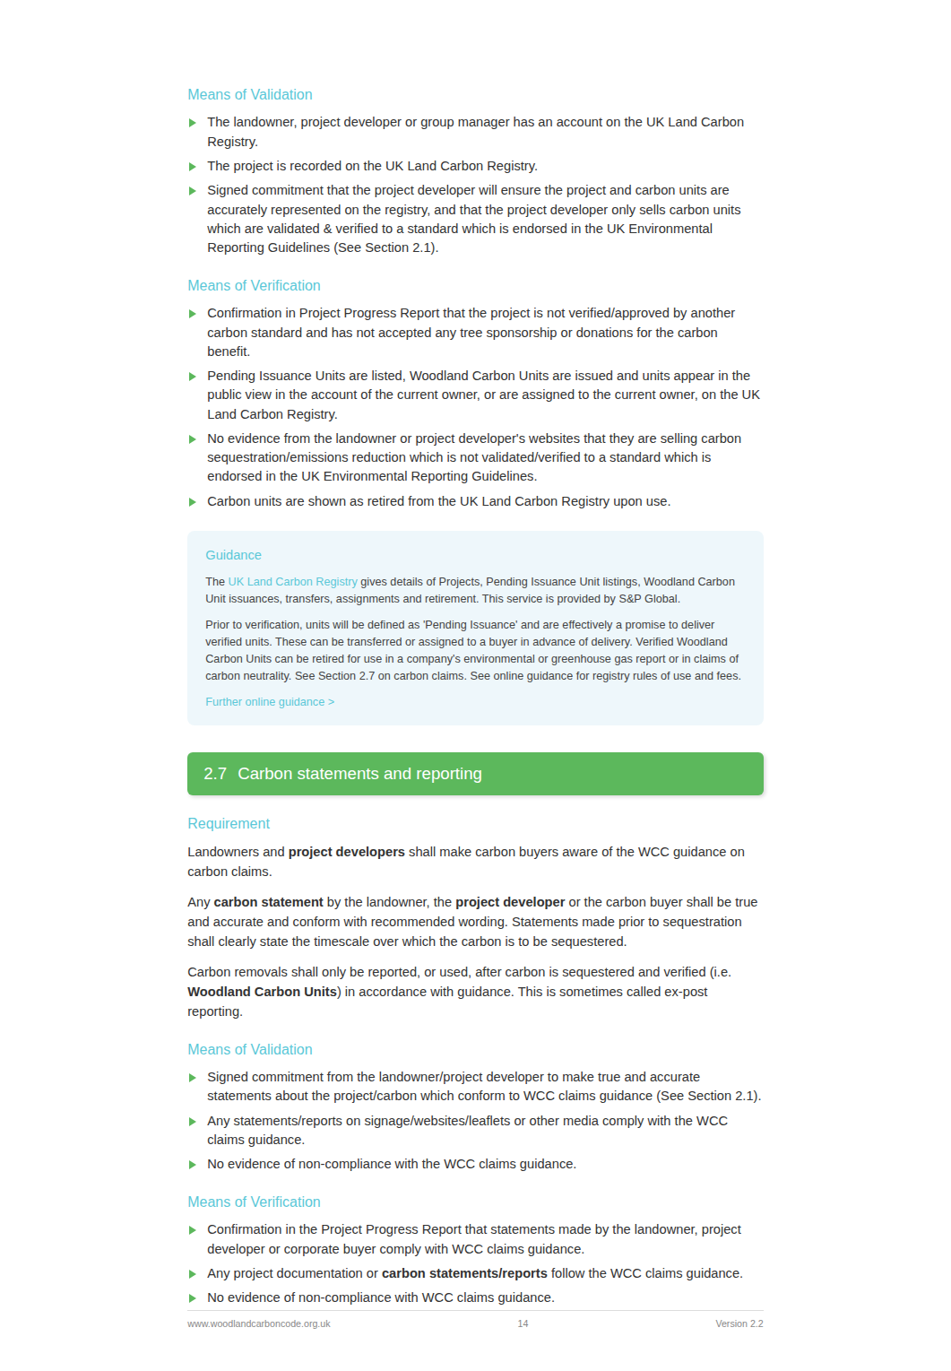Means of Validation
The landowner, project developer or group manager has an account on the UK Land Carbon Registry.
The project is recorded on the UK Land Carbon Registry.
Signed commitment that the project developer will ensure the project and carbon units are accurately represented on the registry, and that the project developer only sells carbon units which are validated & verified to a standard which is endorsed in the UK Environmental Reporting Guidelines (See Section 2.1).
Means of Verification
Confirmation in Project Progress Report that the project is not verified/approved by another carbon standard and has not accepted any tree sponsorship or donations for the carbon benefit.
Pending Issuance Units are listed, Woodland Carbon Units are issued and units appear in the public view in the account of the current owner, or are assigned to the current owner, on the UK Land Carbon Registry.
No evidence from the landowner or project developer's websites that they are selling carbon sequestration/emissions reduction which is not validated/verified to a standard which is endorsed in the UK Environmental Reporting Guidelines.
Carbon units are shown as retired from the UK Land Carbon Registry upon use.
Guidance
The UK Land Carbon Registry gives details of Projects, Pending Issuance Unit listings, Woodland Carbon Unit issuances, transfers, assignments and retirement. This service is provided by S&P Global.
Prior to verification, units will be defined as 'Pending Issuance' and are effectively a promise to deliver verified units. These can be transferred or assigned to a buyer in advance of delivery. Verified Woodland Carbon Units can be retired for use in a company's environmental or greenhouse gas report or in claims of carbon neutrality. See Section 2.7 on carbon claims. See online guidance for registry rules of use and fees.
Further online guidance >
2.7 Carbon statements and reporting
Requirement
Landowners and project developers shall make carbon buyers aware of the WCC guidance on carbon claims.
Any carbon statement by the landowner, the project developer or the carbon buyer shall be true and accurate and conform with recommended wording. Statements made prior to sequestration shall clearly state the timescale over which the carbon is to be sequestered.
Carbon removals shall only be reported, or used, after carbon is sequestered and verified (i.e. Woodland Carbon Units) in accordance with guidance. This is sometimes called ex-post reporting.
Means of Validation
Signed commitment from the landowner/project developer to make true and accurate statements about the project/carbon which conform to WCC claims guidance (See Section 2.1).
Any statements/reports on signage/websites/leaflets or other media comply with the WCC claims guidance.
No evidence of non-compliance with the WCC claims guidance.
Means of Verification
Confirmation in the Project Progress Report that statements made by the landowner, project developer or corporate buyer comply with WCC claims guidance.
Any project documentation or carbon statements/reports follow the WCC claims guidance.
No evidence of non-compliance with WCC claims guidance.
www.woodlandcarboncode.org.uk 14 Version 2.2